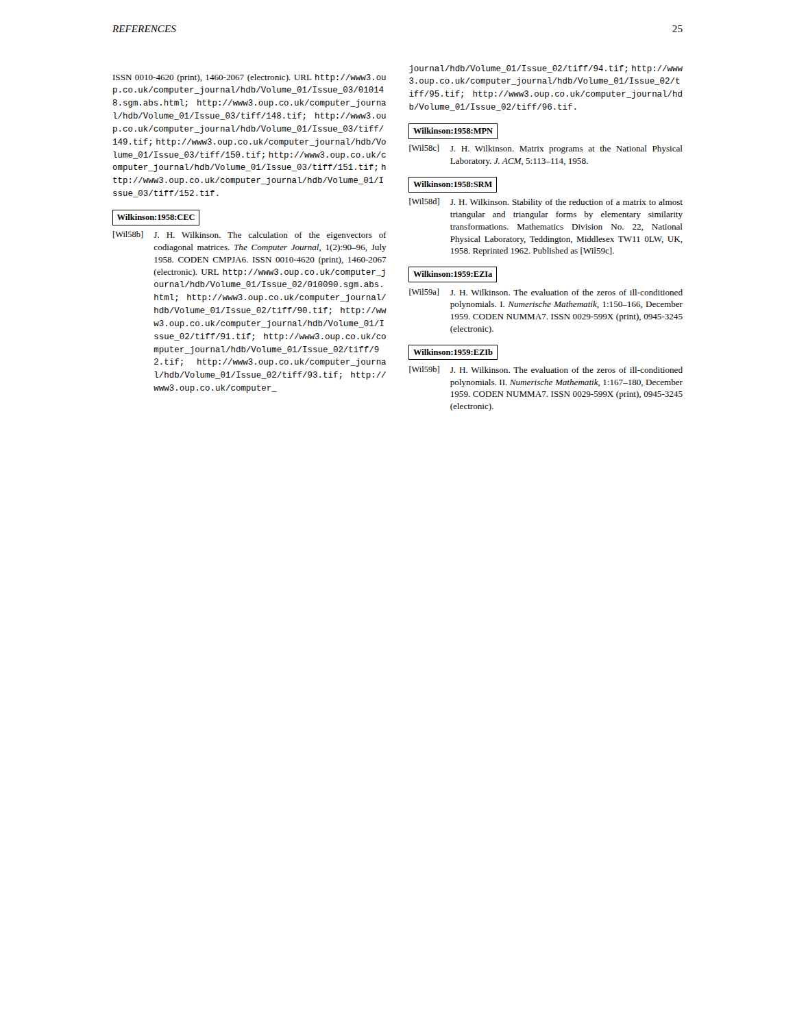REFERENCES 25
ISSN 0010-4620 (print), 1460-2067 (electronic). URL http://www3.oup.co.uk/computer_journal/hdb/Volume_01/Issue_03/010148.sgm.abs.html; http://www3.oup.co.uk/computer_journal/hdb/Volume_01/Issue_03/tiff/148.tif; http://www3.oup.co.uk/computer_journal/hdb/Volume_01/Issue_03/tiff/149.tif; http://www3.oup.co.uk/computer_journal/hdb/Volume_01/Issue_03/tiff/150.tif; http://www3.oup.co.uk/computer_journal/hdb/Volume_01/Issue_03/tiff/151.tif; http://www3.oup.co.uk/computer_journal/hdb/Volume_01/Issue_03/tiff/152.tif.
Wilkinson:1958:CEC
[Wil58b]
J. H. Wilkinson. The calculation of the eigenvectors of codiagonal matrices. The Computer Journal, 1(2):90–96, July 1958. CODEN CMPJA6. ISSN 0010-4620 (print), 1460-2067 (electronic). URL http://www3.oup.co.uk/computer_journal/hdb/Volume_01/Issue_02/010090.sgm.abs.html; http://www3.oup.co.uk/computer_journal/hdb/Volume_01/Issue_02/tiff/90.tif; http://www3.oup.co.uk/computer_journal/hdb/Volume_01/Issue_02/tiff/91.tif; http://www3.oup.co.uk/computer_journal/hdb/Volume_01/Issue_02/tiff/92.tif; http://www3.oup.co.uk/computer_journal/hdb/Volume_01/Issue_02/tiff/93.tif; http://www3.oup.co.uk/computer_
journal/hdb/Volume_01/Issue_02/tiff/94.tif; http://www3.oup.co.uk/computer_journal/hdb/Volume_01/Issue_02/tiff/95.tif; http://www3.oup.co.uk/computer_journal/hdb/Volume_01/Issue_02/tiff/96.tif.
Wilkinson:1958:MPN
[Wil58c]
J. H. Wilkinson. Matrix programs at the National Physical Laboratory. J. ACM, 5:113–114, 1958.
Wilkinson:1958:SRM
[Wil58d]
J. H. Wilkinson. Stability of the reduction of a matrix to almost triangular and triangular forms by elementary similarity transformations. Mathematics Division No. 22, National Physical Laboratory, Teddington, Middlesex TW11 0LW, UK, 1958. Reprinted 1962. Published as [Wil59c].
Wilkinson:1959:EZIa
[Wil59a]
J. H. Wilkinson. The evaluation of the zeros of ill-conditioned polynomials. I. Numerische Mathematik, 1:150–166, December 1959. CODEN NUMMA7. ISSN 0029-599X (print), 0945-3245 (electronic).
Wilkinson:1959:EZIb
[Wil59b]
J. H. Wilkinson. The evaluation of the zeros of ill-conditioned polynomials. II. Numerische Mathematik, 1:167–180, December 1959. CODEN NUMMA7. ISSN 0029-599X (print), 0945-3245 (electronic).